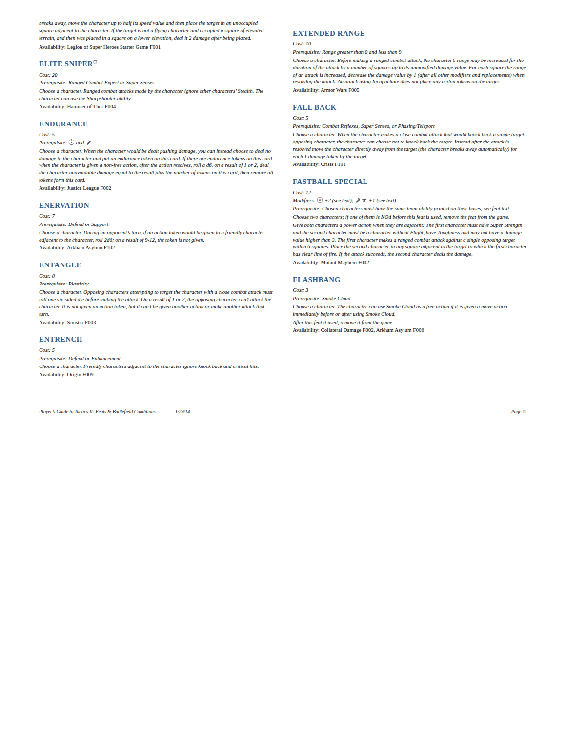breaks away, move the character up to half its speed value and then place the target in an unoccupied square adjacent to the character. If the target is not a flying character and occupied a square of elevated terrain, and then was placed in a square on a lower elevation, deal it 2 damage after being placed.
Availability: Legion of Super Heroes Starter Game F001
ELITE SNIPER☐
Cost: 20
Prerequisite: Ranged Combat Expert or Super Senses
Choose a character. Ranged combat attacks made by the character ignore other characters’ Stealth. The character can use the Sharpshooter ability.
Availability: Hammer of Thor F004
ENDURANCE
Cost: 5
Prerequisite: and
Choose a character. When the character would be dealt pushing damage, you can instead choose to deal no damage to the character and put an endurance token on this card. If there are endurance tokens on this card when the character is given a non-free action, after the action resolves, roll a d6. on a result of 1 or 2, deal the character unavoidable damage equal to the result plus the number of tokens on this card, then remove all tokens form this card.
Availability: Justice League F002
ENERVATION
Cost: 7
Prerequisite: Defend or Support
Choose a character. During an opponent’s turn, if an action token would be given to a friendly character adjacent to the character, roll 2d6; on a result of 9-12, the token is not given.
Availability: Arkham Asylum F102
ENTANGLE
Cost: 8
Prerequisite: Plasticity
Choose a character. Opposing characters attempting to target the character with a close combat attack must roll one six-sided die before making the attack. On a result of 1 or 2, the opposing character can’t attack the character. It is not given an action token, but it can’t be given another action or make another attack that turn.
Availability: Sinister F003
ENTRENCH
Cost: 5
Prerequisite: Defend or Enhancement
Choose a character. Friendly characters adjacent to the character ignore knock back and critical hits.
Availability: Origin F009
EXTENDED RANGE
Cost: 10
Prerequisite: Range greater than 0 and less than 9
Choose a character. Before making a ranged combat attack, the character’s range may be increased for the duration of the attack by a number of squares up to its unmodified damage value. For each square the range of an attack is increased, decrease the damage value by 1 (after all other modifiers and replacements) when resolving the attack. An attack using Incapacitate does not place any action tokens on the target.
Availability: Armor Wars F005
FALL BACK
Cost: 5
Prerequisite: Combat Reflexes, Super Senses, or Phasing/Teleport
Choose a character. When the character makes a close combat attack that would knock back a single target opposing character, the character can choose not to knock back the target. Instead after the attack is resolved move the character directly away from the target (the character breaks away automatically) for each 1 damage taken by the target.
Availability: Crisis F101
FASTBALL SPECIAL
Cost: 12
Modifiers: +2 (see text); +1 (see text)
Prerequisite: Chosen characters must have the same team ability printed on their bases; see feat text
Choose two characters; if one of them is KOd before this feat is used, remove the feat from the game.
Give both characters a power action when they are adjacent: The first character must have Super Strength and the second character must be a character without Flight, have Toughness and may not have a damage value higher than 3. The first character makes a ranged combat attack against a single opposing target within 6 squares. Place the second character in any square adjacent to the target to which the first character has clear line of fire. If the attack succeeds, the second character deals the damage.
Availability: Mutant Mayhem F002
FLASHBANG
Cost: 3
Prerequisite: Smoke Cloud
Choose a character. The character can use Smoke Cloud as a free action if it is given a move action immediately before or after using Smoke Cloud.
After this feat it used, remove it from the game.
Availability: Collateral Damage F002, Arkham Asylum F006
Player’s Guide to Tactics II: Feats & Battlefield Conditions 1/29/14 Page 11